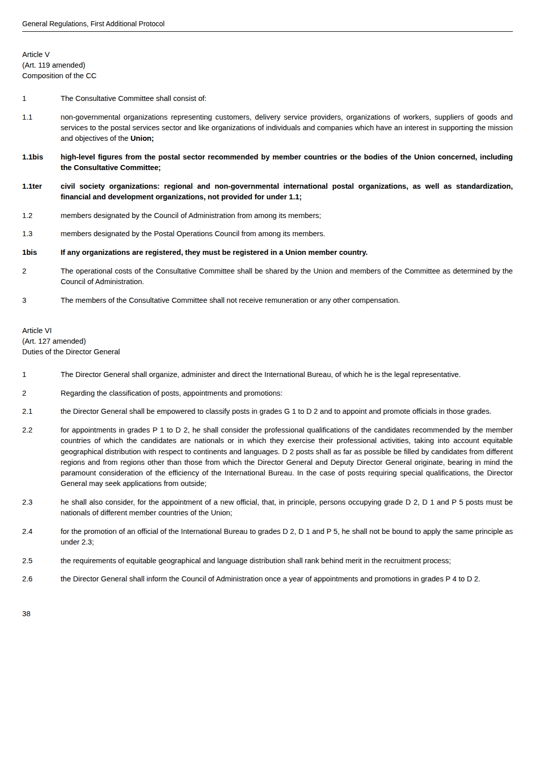General Regulations, First Additional Protocol
Article V
(Art. 119 amended)
Composition of the CC
1
The Consultative Committee shall consist of:
1.1
non-governmental organizations representing customers, delivery service providers, organizations of workers, suppliers of goods and services to the postal services sector and like organizations of individuals and companies which have an interest in supporting the mission and objectives of the Union;
1.1bis
high-level figures from the postal sector recommended by member countries or the bodies of the Union concerned, including the Consultative Committee;
1.1ter
civil society organizations: regional and non-governmental international postal organizations, as well as standardization, financial and development organizations, not provided for under 1.1;
1.2
members designated by the Council of Administration from among its members;
1.3
members designated by the Postal Operations Council from among its members.
1bis
If any organizations are registered, they must be registered in a Union member country.
2
The operational costs of the Consultative Committee shall be shared by the Union and members of the Committee as determined by the Council of Administration.
3
The members of the Consultative Committee shall not receive remuneration or any other compensation.
Article VI
(Art. 127 amended)
Duties of the Director General
1
The Director General shall organize, administer and direct the International Bureau, of which he is the legal representative.
2
Regarding the classification of posts, appointments and promotions:
2.1
the Director General shall be empowered to classify posts in grades G 1 to D 2 and to appoint and promote officials in those grades.
2.2
for appointments in grades P 1 to D 2, he shall consider the professional qualifications of the candidates recommended by the member countries of which the candidates are nationals or in which they exercise their professional activities, taking into account equitable geographical distribution with respect to continents and languages. D 2 posts shall as far as possible be filled by candidates from different regions and from regions other than those from which the Director General and Deputy Director General originate, bearing in mind the paramount consideration of the efficiency of the International Bureau. In the case of posts requiring special qualifications, the Director General may seek applications from outside;
2.3
he shall also consider, for the appointment of a new official, that, in principle, persons occupying grade D 2, D 1 and P 5 posts must be nationals of different member countries of the Union;
2.4
for the promotion of an official of the International Bureau to grades D 2, D 1 and P 5, he shall not be bound to apply the same principle as under 2.3;
2.5
the requirements of equitable geographical and language distribution shall rank behind merit in the recruitment process;
2.6
the Director General shall inform the Council of Administration once a year of appointments and promotions in grades P 4 to D 2.
38